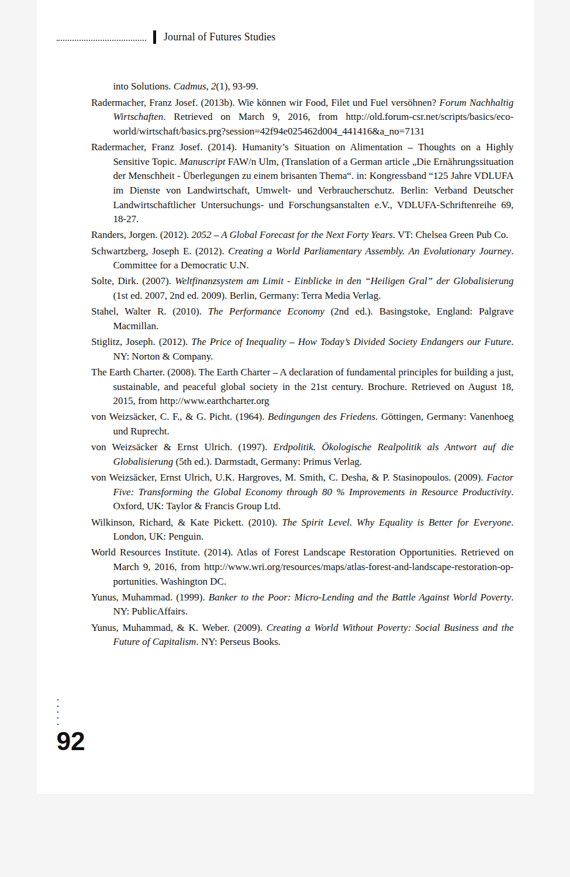Journal of Futures Studies
into Solutions. Cadmus, 2(1), 93-99.
Radermacher, Franz Josef. (2013b). Wie können wir Food, Filet und Fuel versöhnen? Forum Nachhaltig Wirtschaften. Retrieved on March 9, 2016, from http://old.forum-csr.net/scripts/basics/eco-world/wirtschaft/basics.prg?session=42f94e025462d004_441416&a_no=7131
Radermacher, Franz Josef. (2014). Humanity’s Situation on Alimentation – Thoughts on a Highly Sensitive Topic. Manuscript FAW/n Ulm, (Translation of a German article „Die Ernährungssituation der Menschheit - Überlegungen zu einem brisanten Thema“. in: Kongressband “125 Jahre VDLUFA im Dienste von Landwirtschaft, Umwelt- und Verbraucherschutz. Berlin: Verband Deutscher Landwirtschaftlicher Untersuchungs- und Forschungsanstalten e.V., VDLUFA-Schriftenreihe 69, 18-27.
Randers, Jorgen. (2012). 2052 – A Global Forecast for the Next Forty Years. VT: Chelsea Green Pub Co.
Schwartzberg, Joseph E. (2012). Creating a World Parliamentary Assembly. An Evolutionary Journey. Committee for a Democratic U.N.
Solte, Dirk. (2007). Weltfinanzsystem am Limit - Einblicke in den “Heiligen Gral” der Globalisierung (1st ed. 2007, 2nd ed. 2009). Berlin, Germany: Terra Media Verlag.
Stahel, Walter R. (2010). The Performance Economy (2nd ed.). Basingstoke, England: Palgrave Macmillan.
Stiglitz, Joseph. (2012). The Price of Inequality – How Today’s Divided Society Endangers our Future. NY: Norton & Company.
The Earth Charter. (2008). The Earth Charter – A declaration of fundamental principles for building a just, sustainable, and peaceful global society in the 21st century. Brochure. Retrieved on August 18, 2015, from http://www.earthcharter.org
von Weizsäcker, C. F., & G. Picht. (1964). Bedingungen des Friedens. Göttingen, Germany: Vanenhoeg und Ruprecht.
von Weizsäcker & Ernst Ulrich. (1997). Erdpolitik. Ökologische Realpolitik als Antwort auf die Globalisierung (5th ed.). Darmstadt, Germany: Primus Verlag.
von Weizsäcker, Ernst Ulrich, U.K. Hargroves, M. Smith, C. Desha, & P. Stasinopoulos. (2009). Factor Five: Transforming the Global Economy through 80 % Improvements in Resource Productivity. Oxford, UK: Taylor & Francis Group Ltd.
Wilkinson, Richard, & Kate Pickett. (2010). The Spirit Level. Why Equality is Better for Everyone. London, UK: Penguin.
World Resources Institute. (2014). Atlas of Forest Landscape Restoration Opportunities. Retrieved on March 9, 2016, from http://www.wri.org/resources/maps/atlas-forest-and-landscape-restoration-opportunities. Washington DC.
Yunus, Muhammad. (1999). Banker to the Poor: Micro-Lending and the Battle Against World Poverty. NY: PublicAffairs.
Yunus, Muhammad, & K. Weber. (2009). Creating a World Without Poverty: Social Business and the Future of Capitalism. NY: Perseus Books.
.
.
.
.
.
92